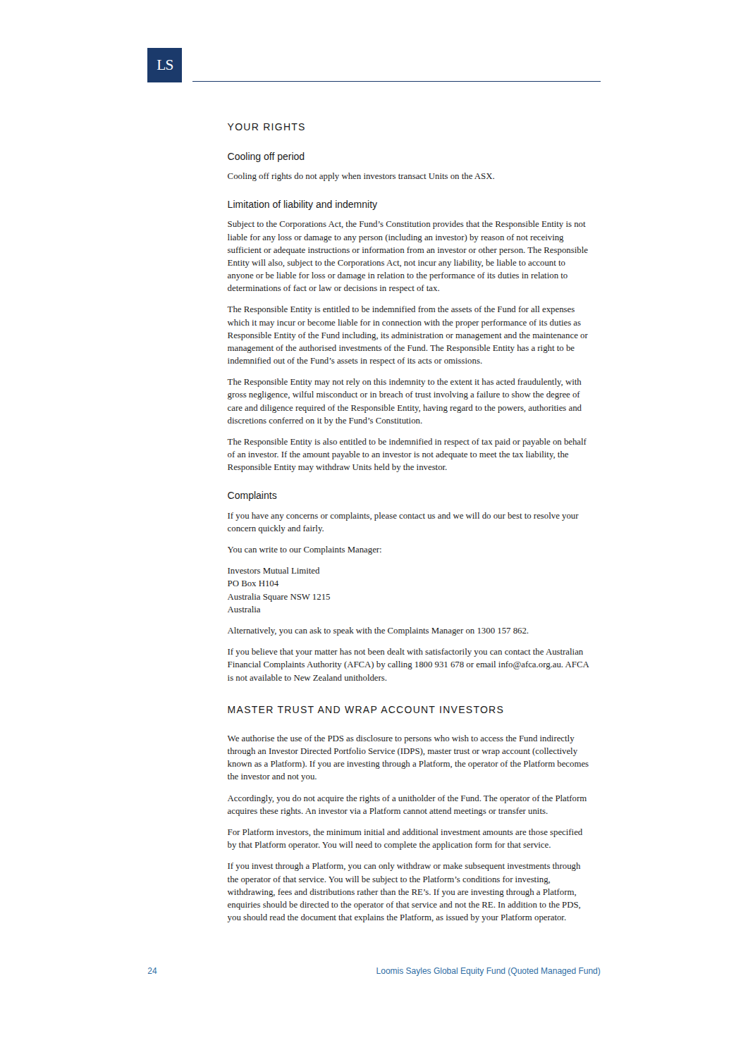LS
YOUR RIGHTS
Cooling off period
Cooling off rights do not apply when investors transact Units on the ASX.
Limitation of liability and indemnity
Subject to the Corporations Act, the Fund’s Constitution provides that the Responsible Entity is not liable for any loss or damage to any person (including an investor) by reason of not receiving sufficient or adequate instructions or information from an investor or other person. The Responsible Entity will also, subject to the Corporations Act, not incur any liability, be liable to account to anyone or be liable for loss or damage in relation to the performance of its duties in relation to determinations of fact or law or decisions in respect of tax.
The Responsible Entity is entitled to be indemnified from the assets of the Fund for all expenses which it may incur or become liable for in connection with the proper performance of its duties as Responsible Entity of the Fund including, its administration or management and the maintenance or management of the authorised investments of the Fund. The Responsible Entity has a right to be indemnified out of the Fund’s assets in respect of its acts or omissions.
The Responsible Entity may not rely on this indemnity to the extent it has acted fraudulently, with gross negligence, wilful misconduct or in breach of trust involving a failure to show the degree of care and diligence required of the Responsible Entity, having regard to the powers, authorities and discretions conferred on it by the Fund’s Constitution.
The Responsible Entity is also entitled to be indemnified in respect of tax paid or payable on behalf of an investor. If the amount payable to an investor is not adequate to meet the tax liability, the Responsible Entity may withdraw Units held by the investor.
Complaints
If you have any concerns or complaints, please contact us and we will do our best to resolve your concern quickly and fairly.
You can write to our Complaints Manager:
Investors Mutual Limited
PO Box H104
Australia Square NSW 1215
Australia
Alternatively, you can ask to speak with the Complaints Manager on 1300 157 862.
If you believe that your matter has not been dealt with satisfactorily you can contact the Australian Financial Complaints Authority (AFCA) by calling 1800 931 678 or email info@afca.org.au. AFCA is not available to New Zealand unitholders.
MASTER TRUST AND WRAP ACCOUNT INVESTORS
We authorise the use of the PDS as disclosure to persons who wish to access the Fund indirectly through an Investor Directed Portfolio Service (IDPS), master trust or wrap account (collectively known as a Platform). If you are investing through a Platform, the operator of the Platform becomes the investor and not you.
Accordingly, you do not acquire the rights of a unitholder of the Fund. The operator of the Platform acquires these rights. An investor via a Platform cannot attend meetings or transfer units.
For Platform investors, the minimum initial and additional investment amounts are those specified by that Platform operator. You will need to complete the application form for that service.
If you invest through a Platform, you can only withdraw or make subsequent investments through the operator of that service. You will be subject to the Platform’s conditions for investing, withdrawing, fees and distributions rather than the RE’s. If you are investing through a Platform, enquiries should be directed to the operator of that service and not the RE. In addition to the PDS, you should read the document that explains the Platform, as issued by your Platform operator.
24
Loomis Sayles Global Equity Fund (Quoted Managed Fund)